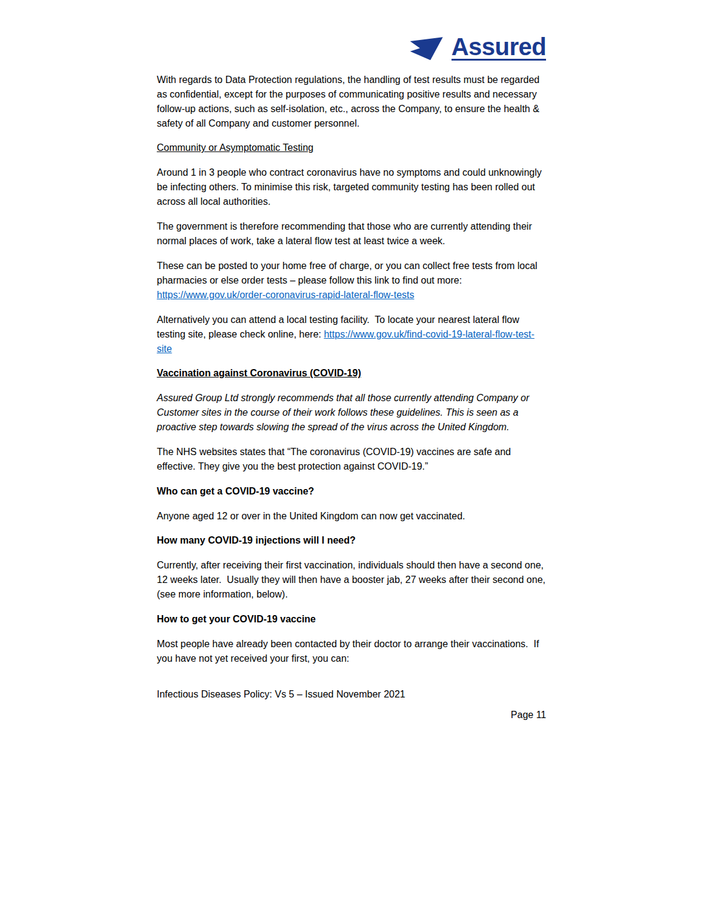Assured
With regards to Data Protection regulations, the handling of test results must be regarded as confidential, except for the purposes of communicating positive results and necessary follow-up actions, such as self-isolation, etc., across the Company, to ensure the health & safety of all Company and customer personnel.
Community or Asymptomatic Testing
Around 1 in 3 people who contract coronavirus have no symptoms and could unknowingly be infecting others. To minimise this risk, targeted community testing has been rolled out across all local authorities.
The government is therefore recommending that those who are currently attending their normal places of work, take a lateral flow test at least twice a week.
These can be posted to your home free of charge, or you can collect free tests from local pharmacies or else order tests – please follow this link to find out more: https://www.gov.uk/order-coronavirus-rapid-lateral-flow-tests
Alternatively you can attend a local testing facility. To locate your nearest lateral flow testing site, please check online, here: https://www.gov.uk/find-covid-19-lateral-flow-test-site
Vaccination against Coronavirus (COVID-19)
Assured Group Ltd strongly recommends that all those currently attending Company or Customer sites in the course of their work follows these guidelines. This is seen as a proactive step towards slowing the spread of the virus across the United Kingdom.
The NHS websites states that “The coronavirus (COVID-19) vaccines are safe and effective. They give you the best protection against COVID-19.”
Who can get a COVID-19 vaccine?
Anyone aged 12 or over in the United Kingdom can now get vaccinated.
How many COVID-19 injections will I need?
Currently, after receiving their first vaccination, individuals should then have a second one, 12 weeks later. Usually they will then have a booster jab, 27 weeks after their second one, (see more information, below).
How to get your COVID-19 vaccine
Most people have already been contacted by their doctor to arrange their vaccinations. If you have not yet received your first, you can:
Infectious Diseases Policy: Vs 5 – Issued November 2021
Page 11